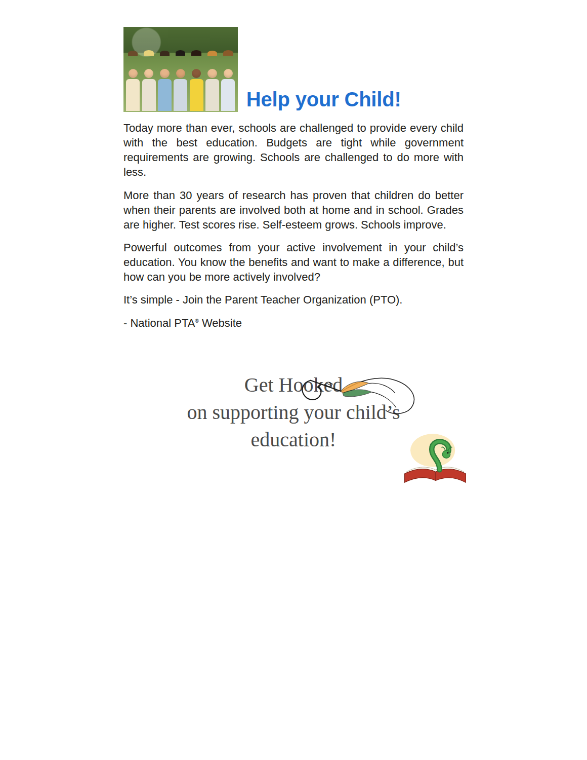Help your Child!
Today more than ever, schools are challenged to provide every child with the best education. Budgets are tight while government requirements are growing. Schools are challenged to do more with less.
More than 30 years of research has proven that children do better when their parents are involved both at home and in school. Grades are higher. Test scores rise. Self-esteem grows. Schools improve.
Powerful outcomes from your active involvement in your child’s education. You know the benefits and want to make a difference, but how can you be more actively involved?
It’s simple - Join the Parent Teacher Organization (PTO).
- National PTA® Website
Get Hooked on supporting your child’s education!